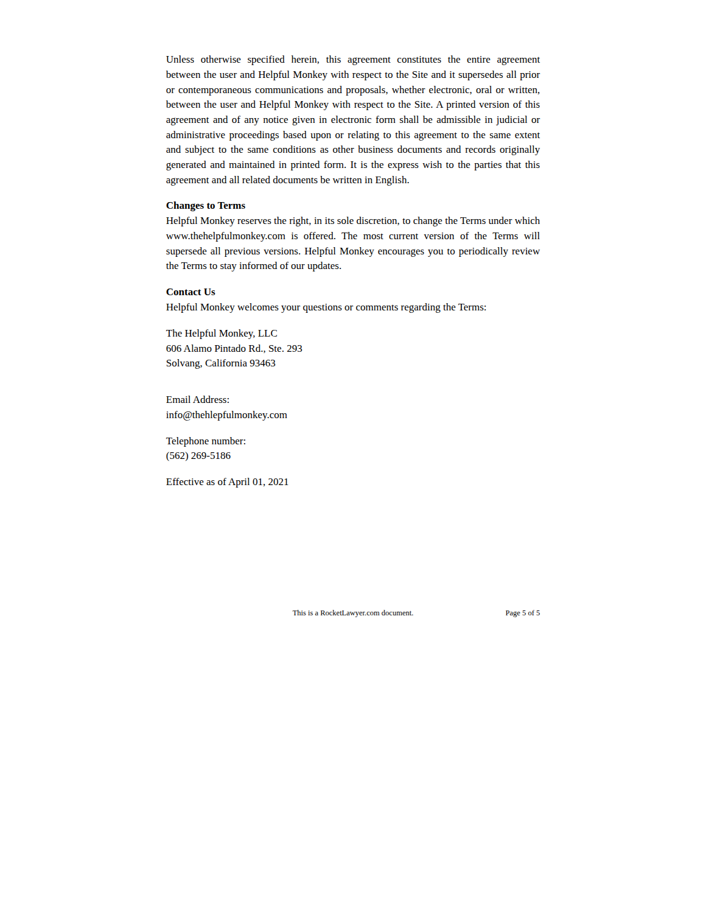Unless otherwise specified herein, this agreement constitutes the entire agreement between the user and Helpful Monkey with respect to the Site and it supersedes all prior or contemporaneous communications and proposals, whether electronic, oral or written, between the user and Helpful Monkey with respect to the Site. A printed version of this agreement and of any notice given in electronic form shall be admissible in judicial or administrative proceedings based upon or relating to this agreement to the same extent and subject to the same conditions as other business documents and records originally generated and maintained in printed form. It is the express wish to the parties that this agreement and all related documents be written in English.
Changes to Terms
Helpful Monkey reserves the right, in its sole discretion, to change the Terms under which www.thehelpfulmonkey.com is offered. The most current version of the Terms will supersede all previous versions. Helpful Monkey encourages you to periodically review the Terms to stay informed of our updates.
Contact Us
Helpful Monkey welcomes your questions or comments regarding the Terms:
The Helpful Monkey, LLC
606 Alamo Pintado Rd., Ste. 293
Solvang, California 93463
Email Address:
info@thehlepfulmonkey.com
Telephone number:
(562) 269-5186
Effective as of April 01, 2021
This is a RocketLawyer.com document.
Page 5 of 5